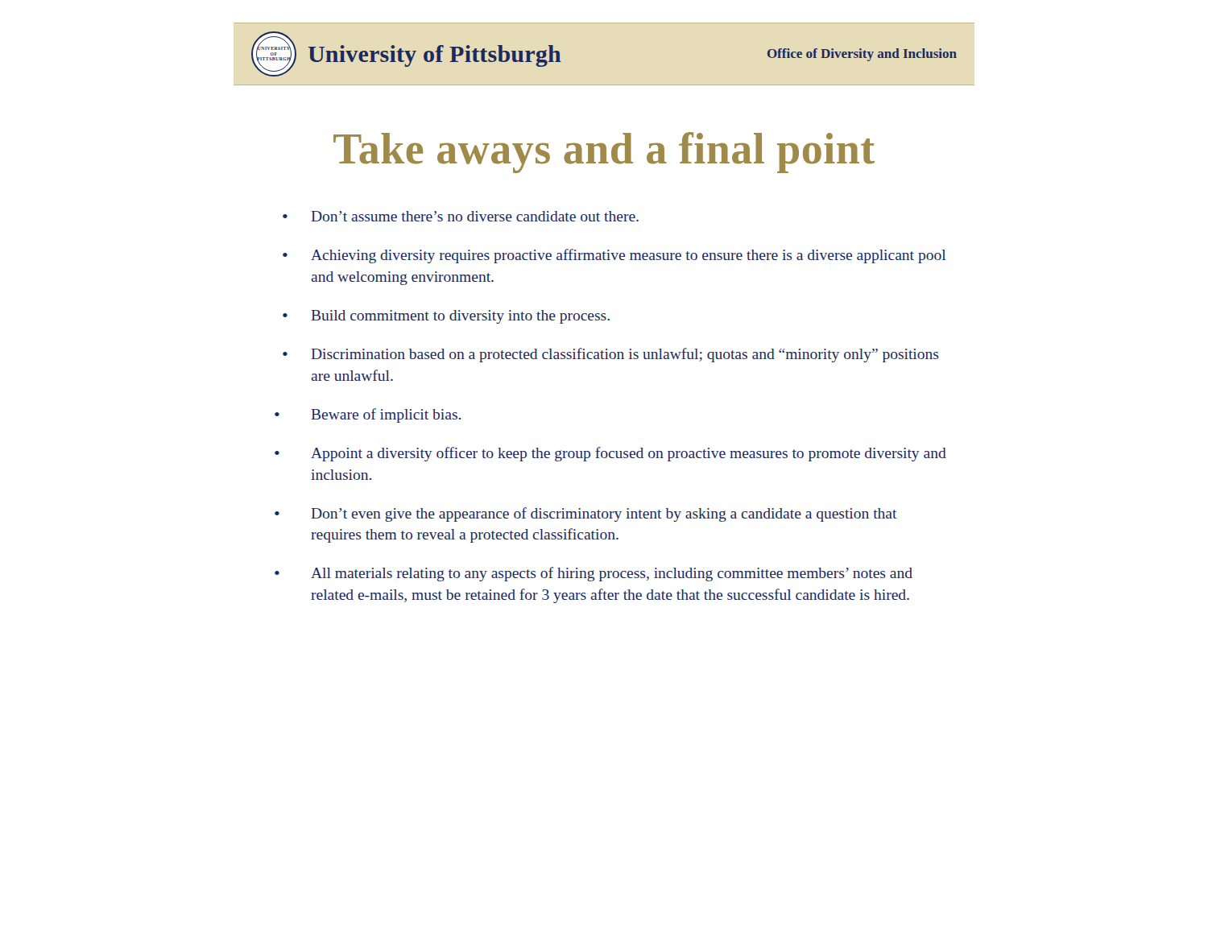University of Pittsburgh
University of Pittsburgh
Office of Diversity and Inclusion
Take aways and a final point
Don’t assume there’s no diverse candidate out there.
Achieving diversity requires proactive affirmative measure to ensure there is a diverse applicant pool and welcoming environment.
Build commitment to diversity into the process.
Discrimination based on a protected classification is unlawful; quotas and “minority only” positions are unlawful.
Beware of implicit bias.
Appoint a diversity officer to keep the group focused on proactive measures to promote diversity and inclusion.
Don’t even give the appearance of discriminatory intent by asking a candidate a question that requires them to reveal a protected classification.
All materials relating to any aspects of hiring process, including committee members’ notes and related e-mails, must be retained for 3 years after the date that the successful candidate is hired.